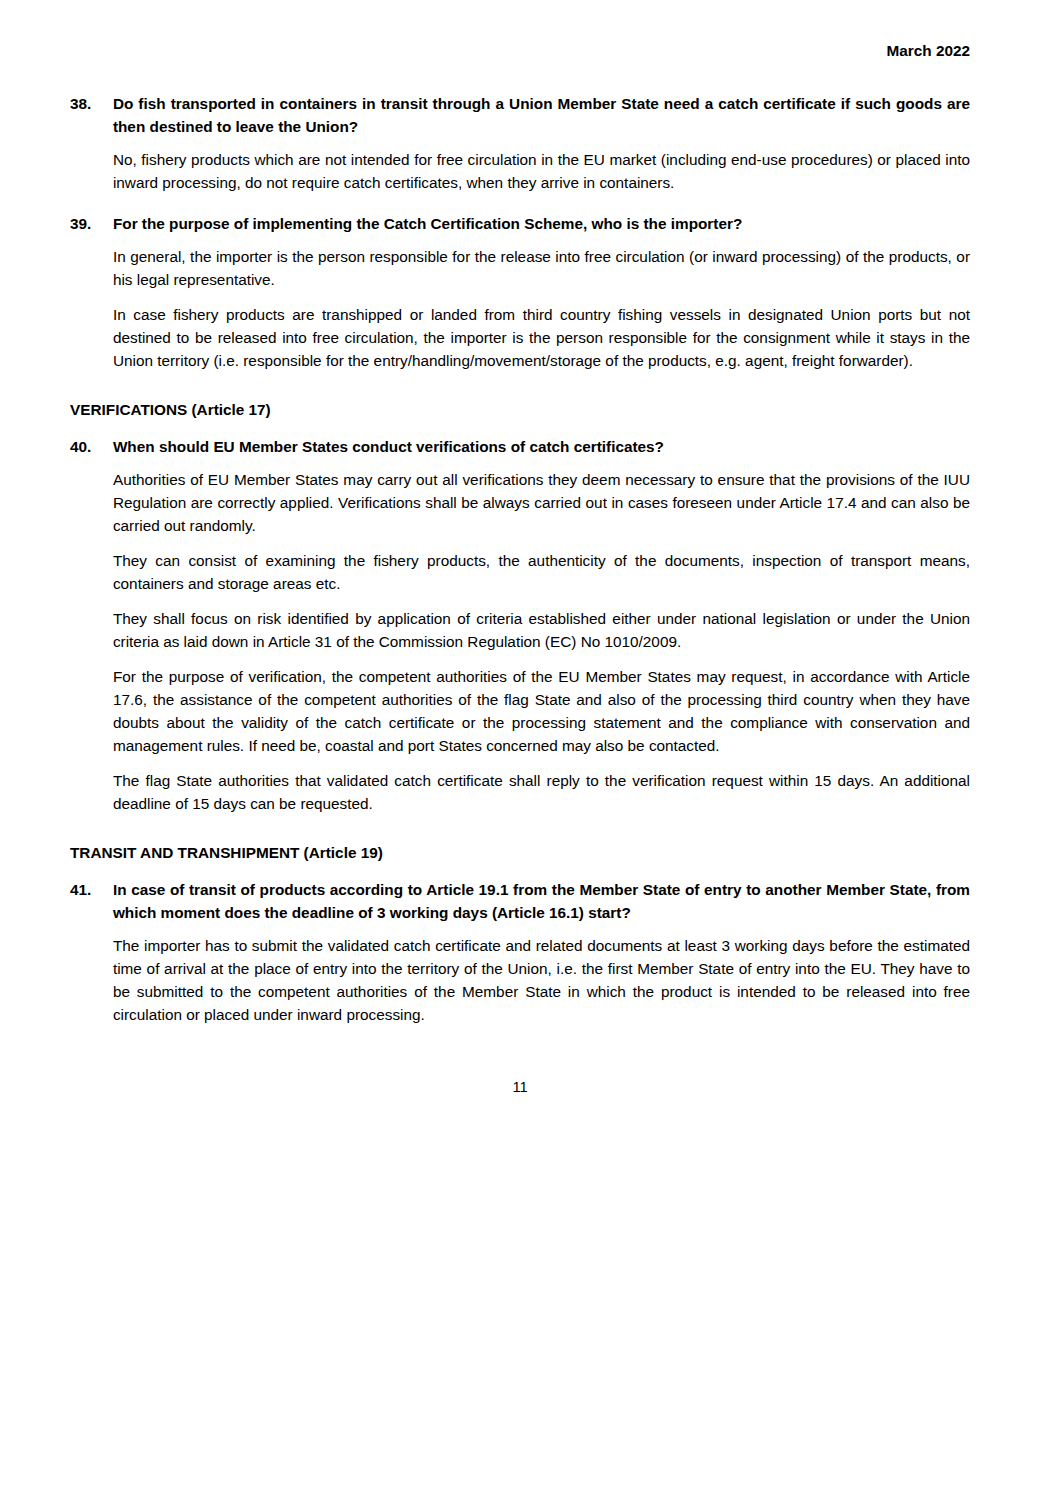March 2022
38. Do fish transported in containers in transit through a Union Member State need a catch certificate if such goods are then destined to leave the Union?
No, fishery products which are not intended for free circulation in the EU market (including end-use procedures) or placed into inward processing, do not require catch certificates, when they arrive in containers.
39. For the purpose of implementing the Catch Certification Scheme, who is the importer?
In general, the importer is the person responsible for the release into free circulation (or inward processing) of the products, or his legal representative.
In case fishery products are transhipped or landed from third country fishing vessels in designated Union ports but not destined to be released into free circulation, the importer is the person responsible for the consignment while it stays in the Union territory (i.e. responsible for the entry/handling/movement/storage of the products, e.g. agent, freight forwarder).
VERIFICATIONS (Article 17)
40. When should EU Member States conduct verifications of catch certificates?
Authorities of EU Member States may carry out all verifications they deem necessary to ensure that the provisions of the IUU Regulation are correctly applied. Verifications shall be always carried out in cases foreseen under Article 17.4 and can also be carried out randomly.
They can consist of examining the fishery products, the authenticity of the documents, inspection of transport means, containers and storage areas etc.
They shall focus on risk identified by application of criteria established either under national legislation or under the Union criteria as laid down in Article 31 of the Commission Regulation (EC) No 1010/2009.
For the purpose of verification, the competent authorities of the EU Member States may request, in accordance with Article 17.6, the assistance of the competent authorities of the flag State and also of the processing third country when they have doubts about the validity of the catch certificate or the processing statement and the compliance with conservation and management rules. If need be, coastal and port States concerned may also be contacted.
The flag State authorities that validated catch certificate shall reply to the verification request within 15 days. An additional deadline of 15 days can be requested.
TRANSIT AND TRANSHIPMENT (Article 19)
41. In case of transit of products according to Article 19.1 from the Member State of entry to another Member State, from which moment does the deadline of 3 working days (Article 16.1) start?
The importer has to submit the validated catch certificate and related documents at least 3 working days before the estimated time of arrival at the place of entry into the territory of the Union, i.e. the first Member State of entry into the EU. They have to be submitted to the competent authorities of the Member State in which the product is intended to be released into free circulation or placed under inward processing.
11